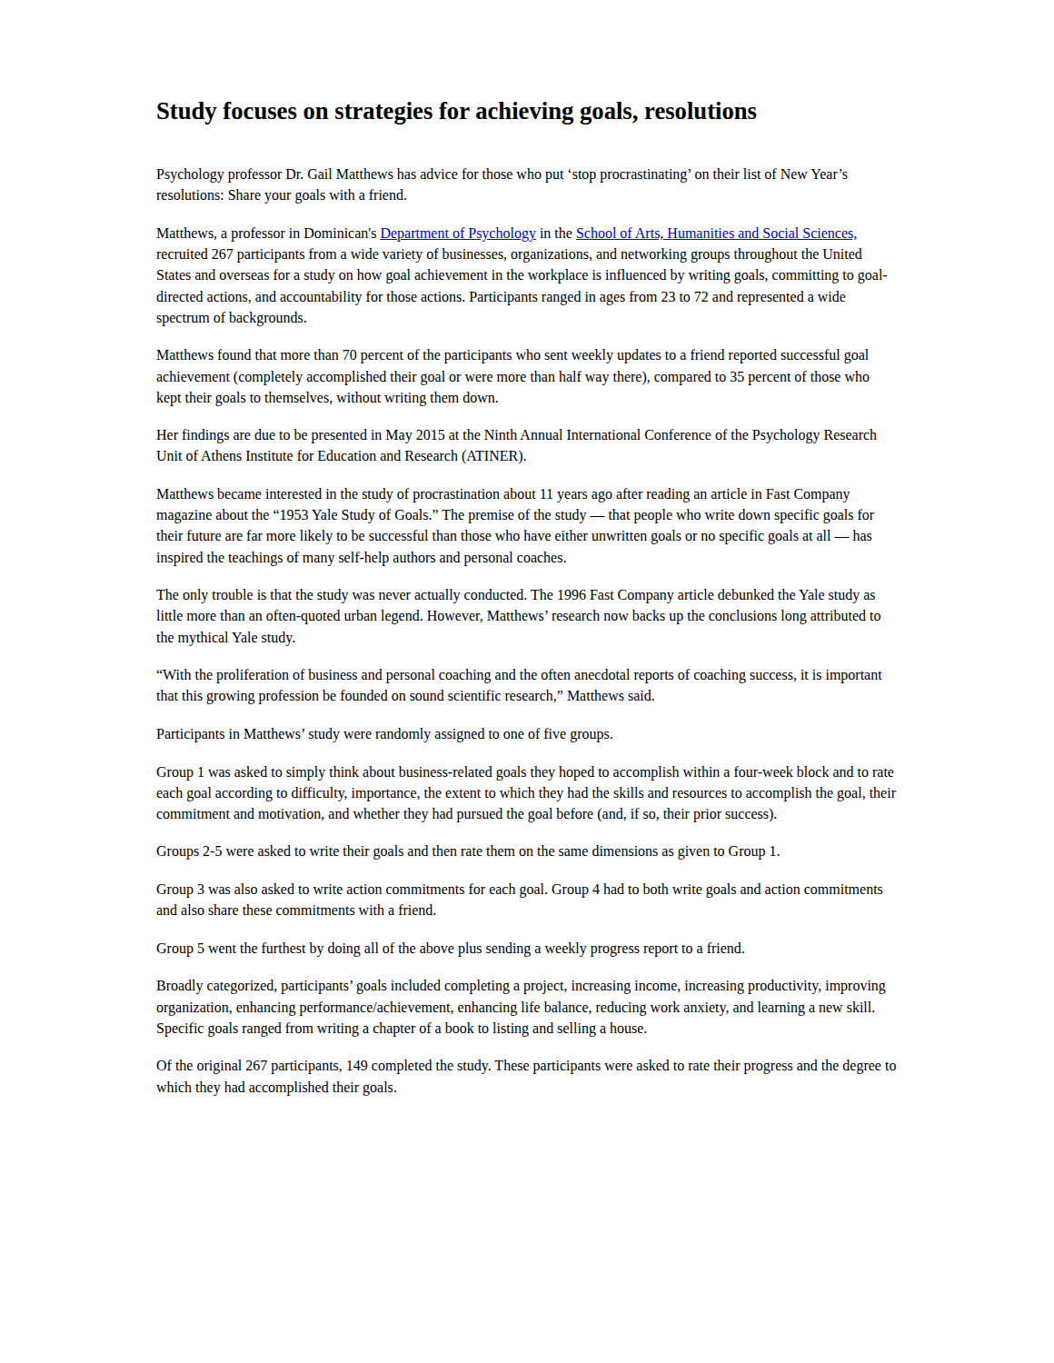Study focuses on strategies for achieving goals, resolutions
Psychology professor Dr. Gail Matthews has advice for those who put ‘stop procrastinating’ on their list of New Year’s resolutions: Share your goals with a friend.
Matthews, a professor in Dominican's Department of Psychology in the School of Arts, Humanities and Social Sciences, recruited 267 participants from a wide variety of businesses, organizations, and networking groups throughout the United States and overseas for a study on how goal achievement in the workplace is influenced by writing goals, committing to goal-directed actions, and accountability for those actions. Participants ranged in ages from 23 to 72 and represented a wide spectrum of backgrounds.
Matthews found that more than 70 percent of the participants who sent weekly updates to a friend reported successful goal achievement (completely accomplished their goal or were more than half way there), compared to 35 percent of those who kept their goals to themselves, without writing them down.
Her findings are due to be presented in May 2015 at the Ninth Annual International Conference of the Psychology Research Unit of Athens Institute for Education and Research (ATINER).
Matthews became interested in the study of procrastination about 11 years ago after reading an article in Fast Company magazine about the “1953 Yale Study of Goals.” The premise of the study — that people who write down specific goals for their future are far more likely to be successful than those who have either unwritten goals or no specific goals at all — has inspired the teachings of many self-help authors and personal coaches.
The only trouble is that the study was never actually conducted. The 1996 Fast Company article debunked the Yale study as little more than an often-quoted urban legend. However, Matthews’ research now backs up the conclusions long attributed to the mythical Yale study.
“With the proliferation of business and personal coaching and the often anecdotal reports of coaching success, it is important that this growing profession be founded on sound scientific research,” Matthews said.
Participants in Matthews’ study were randomly assigned to one of five groups.
Group 1 was asked to simply think about business-related goals they hoped to accomplish within a four-week block and to rate each goal according to difficulty, importance, the extent to which they had the skills and resources to accomplish the goal, their commitment and motivation, and whether they had pursued the goal before (and, if so, their prior success).
Groups 2-5 were asked to write their goals and then rate them on the same dimensions as given to Group 1.
Group 3 was also asked to write action commitments for each goal. Group 4 had to both write goals and action commitments and also share these commitments with a friend.
Group 5 went the furthest by doing all of the above plus sending a weekly progress report to a friend.
Broadly categorized, participants’ goals included completing a project, increasing income, increasing productivity, improving organization, enhancing performance/achievement, enhancing life balance, reducing work anxiety, and learning a new skill. Specific goals ranged from writing a chapter of a book to listing and selling a house.
Of the original 267 participants, 149 completed the study. These participants were asked to rate their progress and the degree to which they had accomplished their goals.